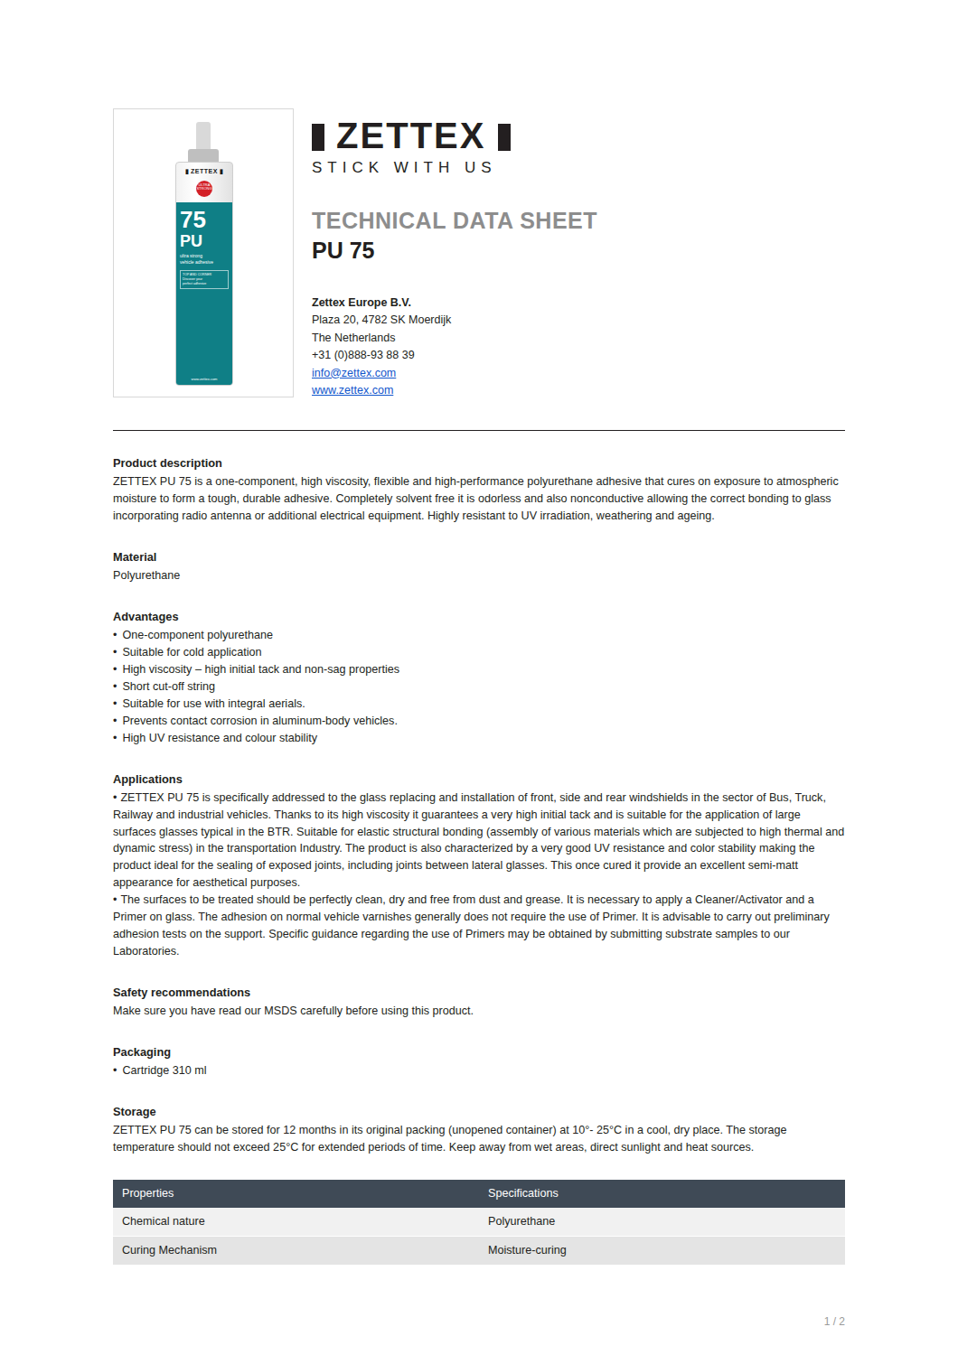▮ ZETTEX ▮
ULTRA
STRONG
75
PU
ultra strong
vehicle adhesive
TOP AND CORNER
Discover your
perfect adhesive
www.zettex.com
ZETTEX
STICK WITH US
TECHNICAL DATA SHEET
PU 75
Zettex Europe B.V.
Plaza 20, 4782 SK Moerdijk
The Netherlands
+31 (0)888-93 88 39
info@zettex.com
www.zettex.com
Product description
ZETTEX PU 75 is a one-component, high viscosity, flexible and high-performance polyurethane adhesive that cures on exposure to atmospheric moisture to form a tough, durable adhesive. Completely solvent free it is odorless and also nonconductive allowing the correct bonding to glass incorporating radio antenna or additional electrical equipment. Highly resistant to UV irradiation, weathering and ageing.
Material
Polyurethane
Advantages
One-component polyurethane
Suitable for cold application
High viscosity – high initial tack and non-sag properties
Short cut-off string
Suitable for use with integral aerials.
Prevents contact corrosion in aluminum-body vehicles.
High UV resistance and colour stability
Applications
ZETTEX PU 75 is specifically addressed to the glass replacing and installation of front, side and rear windshields in the sector of Bus, Truck, Railway and industrial vehicles. Thanks to its high viscosity it guarantees a very high initial tack and is suitable for the application of large surfaces glasses typical in the BTR. Suitable for elastic structural bonding (assembly of various materials which are subjected to high thermal and dynamic stress) in the transportation Industry. The product is also characterized by a very good UV resistance and color stability making the product ideal for the sealing of exposed joints, including joints between lateral glasses. This once cured it provide an excellent semi-matt appearance for aesthetical purposes.
The surfaces to be treated should be perfectly clean, dry and free from dust and grease. It is necessary to apply a Cleaner/Activator and a Primer on glass. The adhesion on normal vehicle varnishes generally does not require the use of Primer. It is advisable to carry out preliminary adhesion tests on the support. Specific guidance regarding the use of Primers may be obtained by submitting substrate samples to our Laboratories.
Safety recommendations
Make sure you have read our MSDS carefully before using this product.
Packaging
Cartridge 310 ml
Storage
ZETTEX PU 75 can be stored for 12 months in its original packing (unopened container) at 10°- 25°C in a cool, dry place. The storage temperature should not exceed 25°C for extended periods of time. Keep away from wet areas, direct sunlight and heat sources.
| Properties | Specifications |
| --- | --- |
| Chemical nature | Polyurethane |
| Curing Mechanism | Moisture-curing |
1 / 2